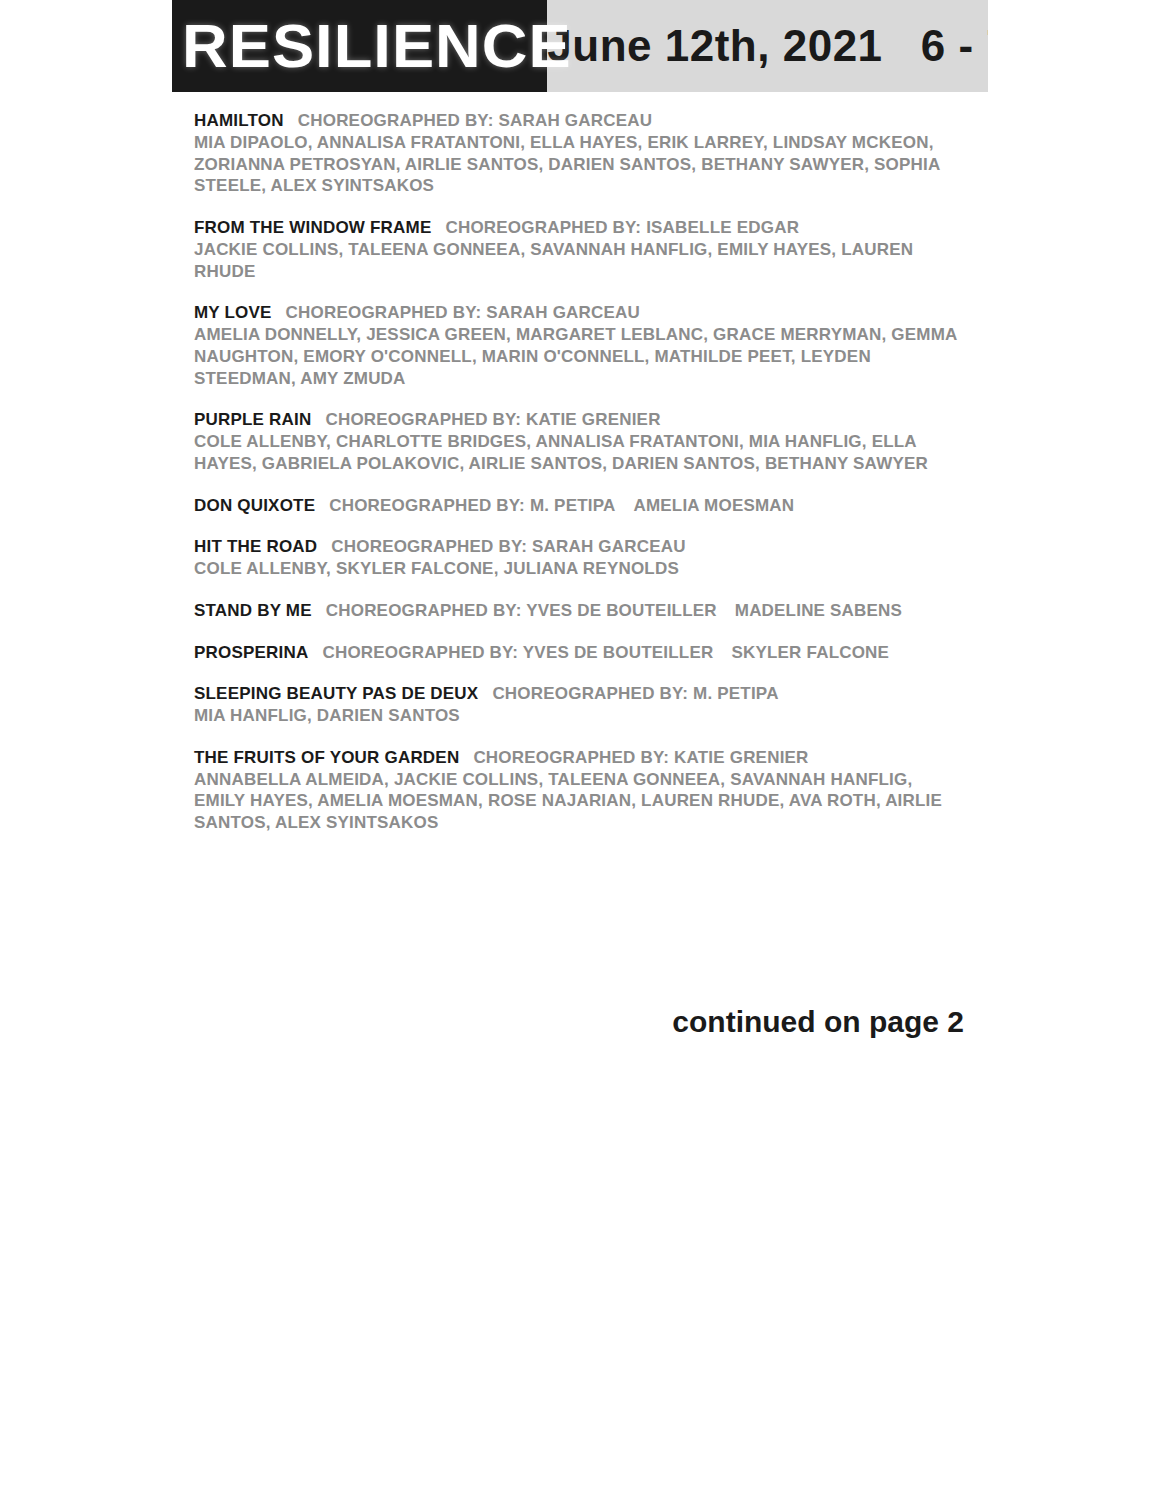Resilience
June 12th, 2021 6 - 7 pm
Hamilton Choreographed by: Sarah Garceau
Mia DiPaolo, Annalisa Fratantoni, Ella Hayes, Erik Larrey, Lindsay McKeon, Zorianna Petrosyan, Airlie Santos, Darien Santos, Bethany Sawyer, Sophia Steele, Alex Syintsakos
From the Window Frame Choreographed by: Isabelle Edgar
Jackie Collins, Taleena Gonneea, Savannah Hanflig, Emily Hayes, Lauren Rhude
My Love Choreographed by: Sarah Garceau
Amelia Donnelly, Jessica Green, Margaret LeBlanc, Grace Merryman, Gemma Naughton, Emory O'Connell, Marin O'Connell, Mathilde Peet, Leyden Steedman, Amy Zmuda
Purple Rain Choreographed by: Katie Grenier
Cole Allenby, Charlotte Bridges, Annalisa Fratantoni, Mia Hanflig, Ella Hayes, Gabriela Polakovic, Airlie Santos, Darien Santos, Bethany Sawyer
Don Quixote Choreographed by: M. Petipa Amelia Moesman
Hit the Road Choreographed by: Sarah Garceau
Cole Allenby, Skyler Falcone, Juliana Reynolds
Stand By Me Choreographed by: Yves de Bouteiller Madeline Sabens
Prosperina Choreographed by: Yves de Bouteiller Skyler Falcone
Sleeping Beauty Pas de Deux Choreographed by: M. Petipa
Mia Hanflig, Darien Santos
The Fruits of Your Garden Choreographed by: Katie Grenier
Annabella Almeida, Jackie Collins, Taleena Gonneea, Savannah Hanflig, Emily Hayes, Amelia Moesman, Rose Najarian, Lauren Rhude, Ava Roth, Airlie Santos, Alex Syintsakos
continued on page 2